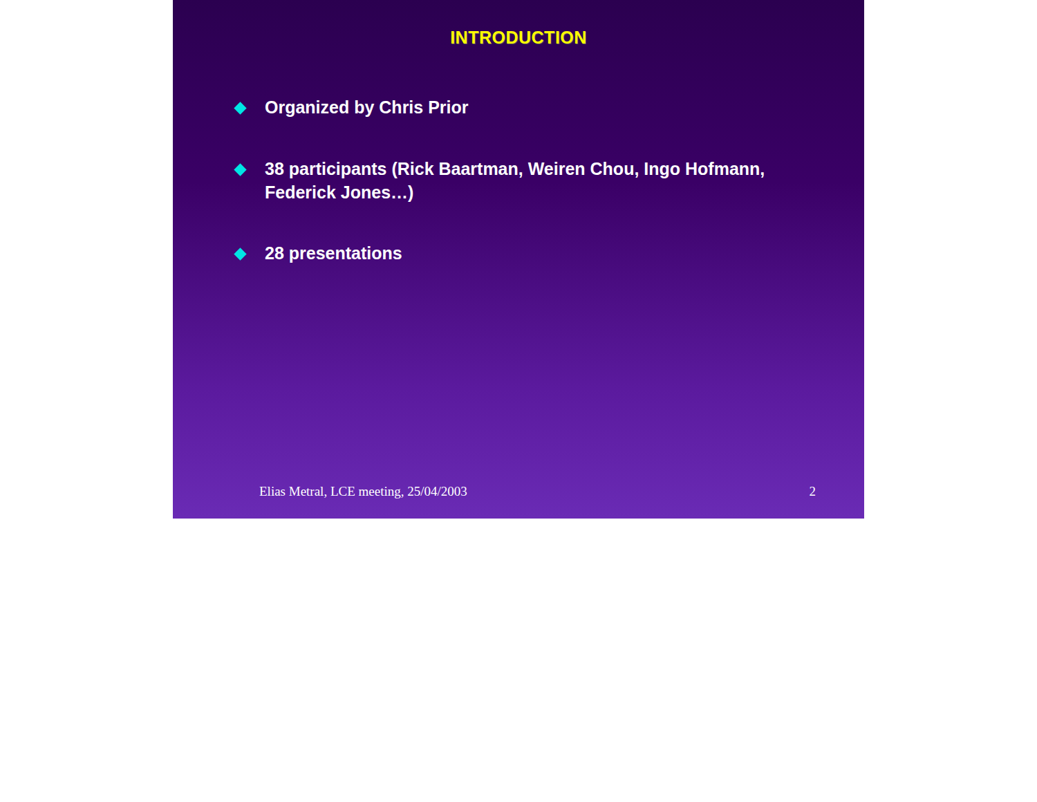INTRODUCTION
Organized by Chris Prior
38 participants (Rick Baartman, Weiren Chou, Ingo Hofmann, Federick Jones…)
28 presentations
Elias Metral, LCE meeting, 25/04/2003 2